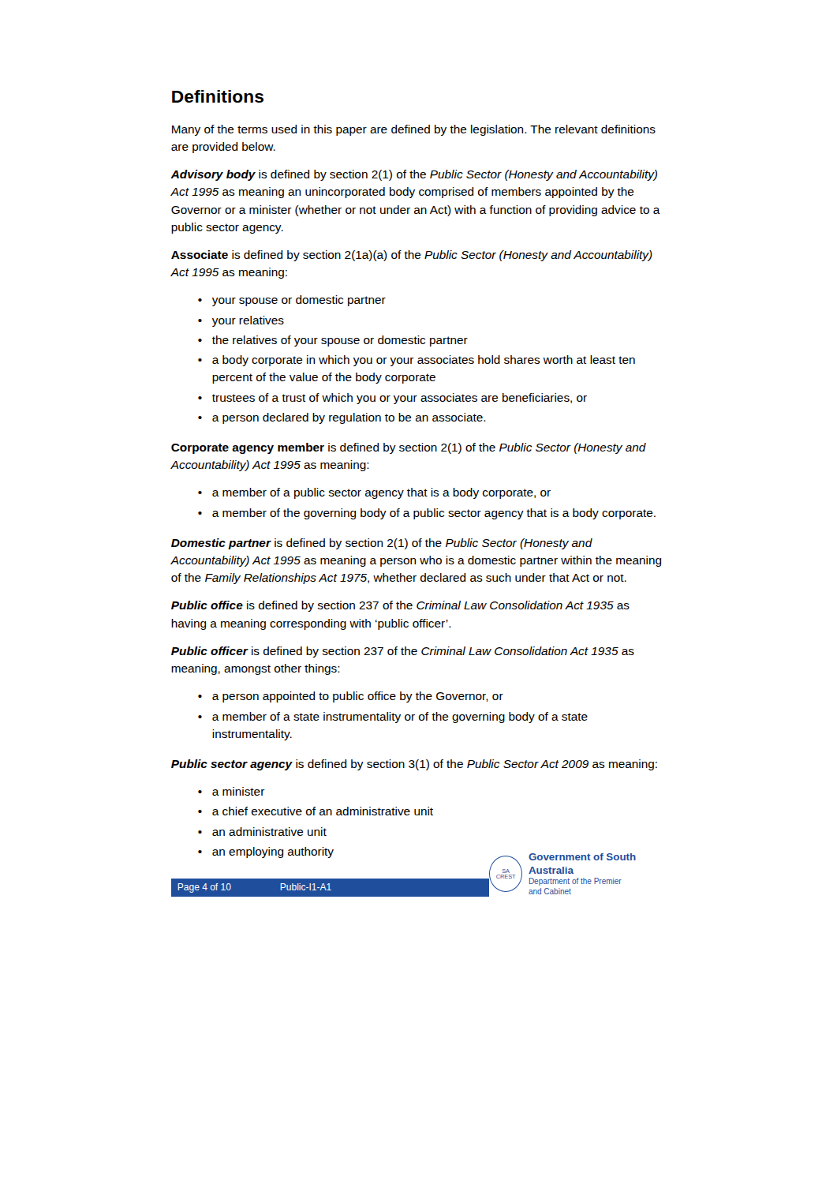Definitions
Many of the terms used in this paper are defined by the legislation. The relevant definitions are provided below.
Advisory body is defined by section 2(1) of the Public Sector (Honesty and Accountability) Act 1995 as meaning an unincorporated body comprised of members appointed by the Governor or a minister (whether or not under an Act) with a function of providing advice to a public sector agency.
Associate is defined by section 2(1a)(a) of the Public Sector (Honesty and Accountability) Act 1995 as meaning:
your spouse or domestic partner
your relatives
the relatives of your spouse or domestic partner
a body corporate in which you or your associates hold shares worth at least ten percent of the value of the body corporate
trustees of a trust of which you or your associates are beneficiaries, or
a person declared by regulation to be an associate.
Corporate agency member is defined by section 2(1) of the Public Sector (Honesty and Accountability) Act 1995 as meaning:
a member of a public sector agency that is a body corporate, or
a member of the governing body of a public sector agency that is a body corporate.
Domestic partner is defined by section 2(1) of the Public Sector (Honesty and Accountability) Act 1995 as meaning a person who is a domestic partner within the meaning of the Family Relationships Act 1975, whether declared as such under that Act or not.
Public office is defined by section 237 of the Criminal Law Consolidation Act 1935 as having a meaning corresponding with ‘public officer’.
Public officer is defined by section 237 of the Criminal Law Consolidation Act 1935 as meaning, amongst other things:
a person appointed to public office by the Governor, or
a member of a state instrumentality or of the governing body of a state instrumentality.
Public sector agency is defined by section 3(1) of the Public Sector Act 2009 as meaning:
a minister
a chief executive of an administrative unit
an administrative unit
an employing authority
Page 4 of 10 Public-I1-A1
SA
CREST
Government of South Australia Department of the Premier and Cabinet